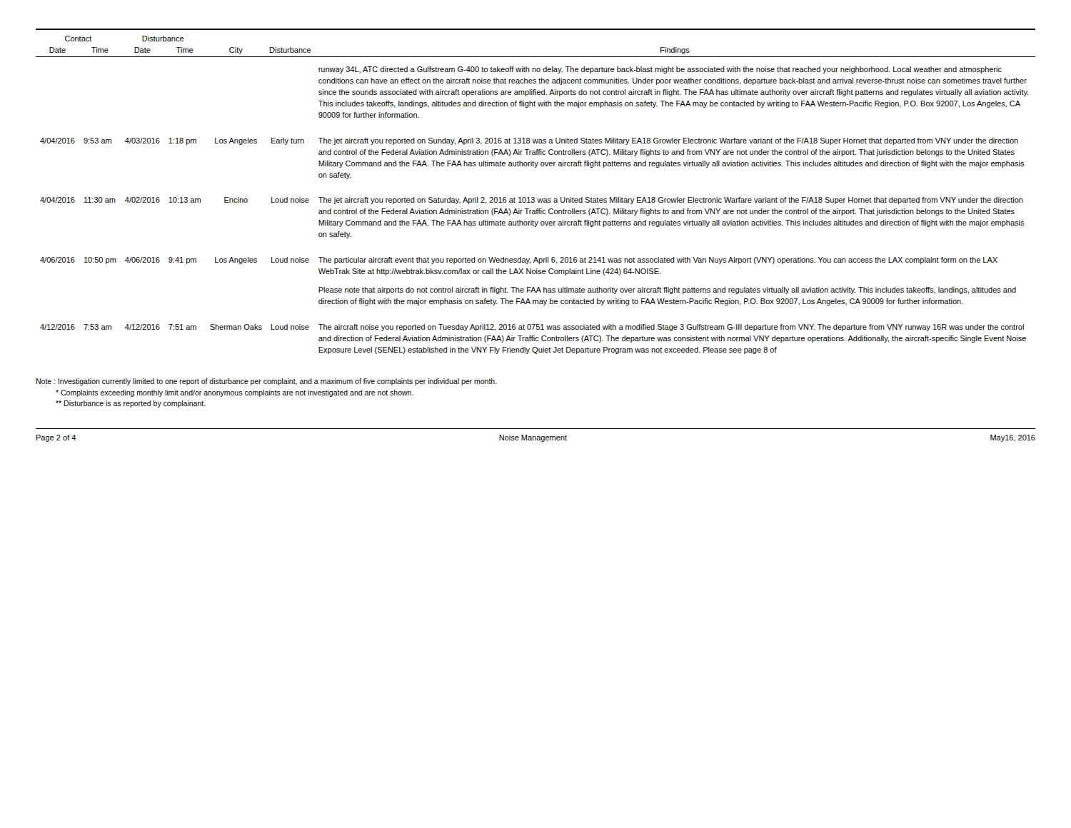| Contact | Disturbance | | | |
| --- | --- | --- | --- | --- |
| Date | Time | Date | Time | City | Disturbance | Findings |
| | | | | | | runway 34L, ATC directed a Gulfstream G-400 to takeoff with no delay. The departure back-blast might be associated with the noise that reached your neighborhood. Local weather and atmospheric conditions can have an effect on the aircraft noise that reaches the adjacent communities. Under poor weather conditions, departure back-blast and arrival reverse-thrust noise can sometimes travel further since the sounds associated with aircraft operations are amplified. Airports do not control aircraft in flight. The FAA has ultimate authority over aircraft flight patterns and regulates virtually all aviation activity. This includes takeoffs, landings, altitudes and direction of flight with the major emphasis on safety. The FAA may be contacted by writing to FAA Western-Pacific Region, P.O. Box 92007, Los Angeles, CA 90009 for further information. |
| 4/04/2016 | 9:53 am | 4/03/2016 | 1:18 pm | Los Angeles | Early turn | The jet aircraft you reported on Sunday, April 3, 2016 at 1318 was a United States Military EA18 Growler Electronic Warfare variant of the F/A18 Super Hornet that departed from VNY under the direction and control of the Federal Aviation Administration (FAA) Air Traffic Controllers (ATC). Military flights to and from VNY are not under the control of the airport. That jurisdiction belongs to the United States Military Command and the FAA. The FAA has ultimate authority over aircraft flight patterns and regulates virtually all aviation activities. This includes altitudes and direction of flight with the major emphasis on safety. |
| 4/04/2016 | 11:30 am | 4/02/2016 | 10:13 am | Encino | Loud noise | The jet aircraft you reported on Saturday, April 2, 2016 at 1013 was a United States Military EA18 Growler Electronic Warfare variant of the F/A18 Super Hornet that departed from VNY under the direction and control of the Federal Aviation Administration (FAA) Air Traffic Controllers (ATC). Military flights to and from VNY are not under the control of the airport. That jurisdiction belongs to the United States Military Command and the FAA. The FAA has ultimate authority over aircraft flight patterns and regulates virtually all aviation activities. This includes altitudes and direction of flight with the major emphasis on safety. |
| 4/06/2016 | 10:50 pm | 4/06/2016 | 9:41 pm | Los Angeles | Loud noise | The particular aircraft event that you reported on Wednesday, April 6, 2016 at 2141 was not associated with Van Nuys Airport (VNY) operations. You can access the LAX complaint form on the LAX WebTrak Site at http://webtrak.bksv.com/lax or call the LAX Noise Complaint Line (424) 64-NOISE. Please note that airports do not control aircraft in flight. The FAA has ultimate authority over aircraft flight patterns and regulates virtually all aviation activity. This includes takeoffs, landings, altitudes and direction of flight with the major emphasis on safety. The FAA may be contacted by writing to FAA Western-Pacific Region, P.O. Box 92007, Los Angeles, CA 90009 for further information. |
| 4/12/2016 | 7:53 am | 4/12/2016 | 7:51 am | Sherman Oaks | Loud noise | The aircraft noise you reported on Tuesday April12, 2016 at 0751 was associated with a modified Stage 3 Gulfstream G-III departure from VNY. The departure from VNY runway 16R was under the control and direction of Federal Aviation Administration (FAA) Air Traffic Controllers (ATC). The departure was consistent with normal VNY departure operations. Additionally, the aircraft-specific Single Event Noise Exposure Level (SENEL) established in the VNY Fly Friendly Quiet Jet Departure Program was not exceeded. Please see page 8 of |
Note : Investigation currently limited to one report of disturbance per complaint, and a maximum of five complaints per individual per month.
* Complaints exceeding monthly limit and/or anonymous complaints are not investigated and are not shown.
** Disturbance is as reported by complainant.
Page 2 of 4
Noise Management
May16, 2016